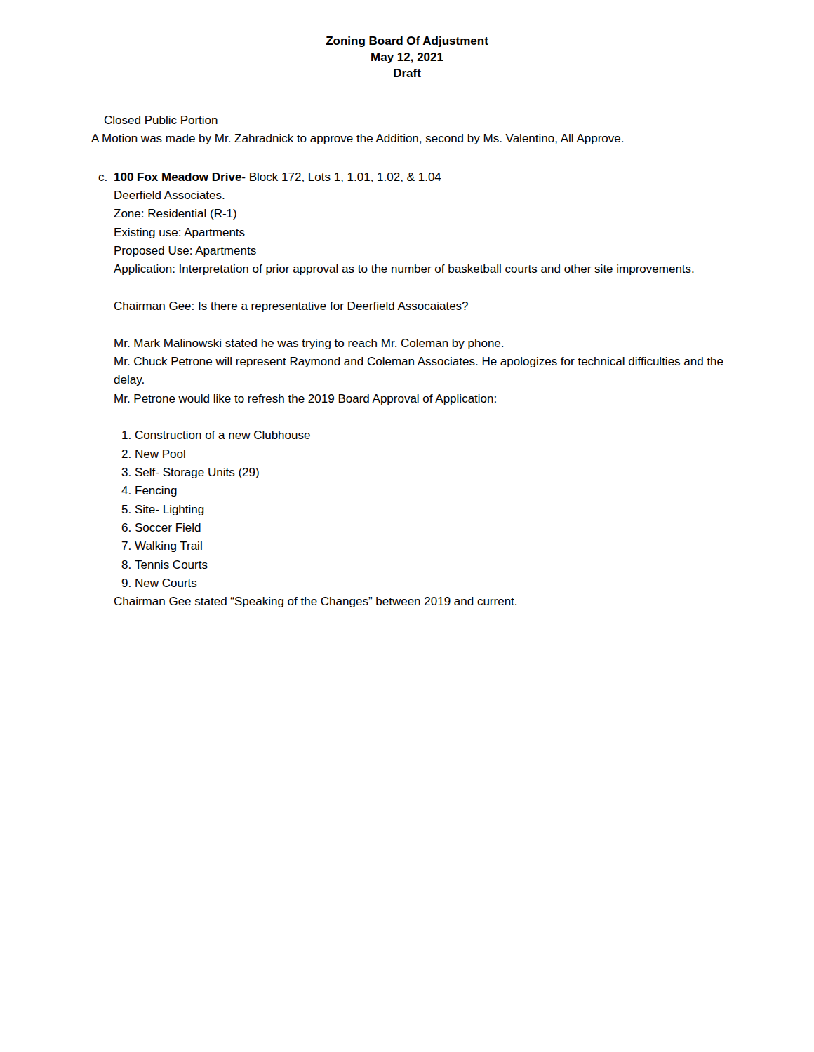Zoning Board Of Adjustment
May 12, 2021
Draft
Closed Public Portion
A Motion was made by Mr. Zahradnick to approve the Addition, second by Ms. Valentino, All Approve.
100 Fox Meadow Drive- Block 172, Lots 1, 1.01, 1.02, & 1.04
Deerfield Associates.
Zone: Residential (R-1)
Existing use: Apartments
Proposed Use: Apartments
Application: Interpretation of prior approval as to the number of basketball courts and other site improvements.
Chairman Gee: Is there a representative for Deerfield Assocaiates?
Mr. Mark Malinowski stated he was trying to reach Mr. Coleman by phone.
Mr. Chuck Petrone will represent Raymond and Coleman Associates. He apologizes for technical difficulties and the delay.
Mr. Petrone would like to refresh the 2019 Board Approval of Application:
Construction of a new Clubhouse
New Pool
Self- Storage Units (29)
Fencing
Site- Lighting
Soccer Field
Walking Trail
Tennis Courts
New Courts
Chairman Gee stated “Speaking of the Changes” between 2019 and current.